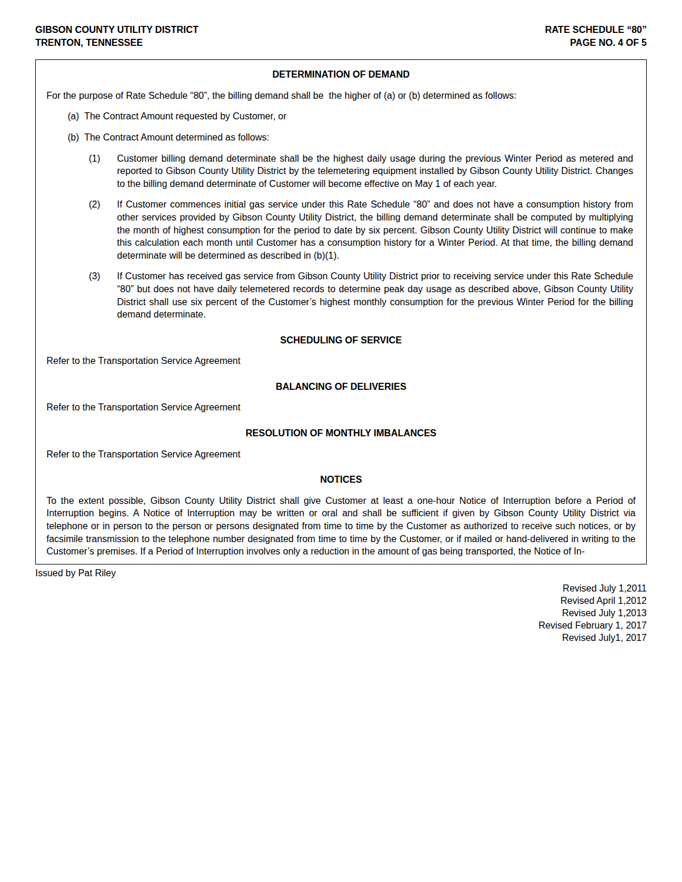GIBSON COUNTY UTILITY DISTRICT TRENTON, TENNESSEE
RATE SCHEDULE “80” PAGE NO. 4 OF 5
DETERMINATION OF DEMAND
For the purpose of Rate Schedule “80”, the billing demand shall be the higher of (a) or (b) determined as follows:
(a) The Contract Amount requested by Customer, or
(b) The Contract Amount determined as follows:
(1) Customer billing demand determinate shall be the highest daily usage during the previous Winter Period as metered and reported to Gibson County Utility District by the telemetering equipment installed by Gibson County Utility District. Changes to the billing demand determinate of Customer will become effective on May 1 of each year.
(2) If Customer commences initial gas service under this Rate Schedule “80” and does not have a consumption history from other services provided by Gibson County Utility District, the billing demand determinate shall be computed by multiplying the month of highest consumption for the period to date by six percent. Gibson County Utility District will continue to make this calculation each month until Customer has a consumption history for a Winter Period. At that time, the billing demand determinate will be determined as described in (b)(1).
(3) If Customer has received gas service from Gibson County Utility District prior to receiving service under this Rate Schedule “80” but does not have daily telemetered records to determine peak day usage as described above, Gibson County Utility District shall use six percent of the Customer’s highest monthly consumption for the previous Winter Period for the billing demand determinate.
SCHEDULING OF SERVICE
Refer to the Transportation Service Agreement
BALANCING OF DELIVERIES
Refer to the Transportation Service Agreement
RESOLUTION OF MONTHLY IMBALANCES
Refer to the Transportation Service Agreement
NOTICES
To the extent possible, Gibson County Utility District shall give Customer at least a one-hour Notice of Interruption before a Period of Interruption begins. A Notice of Interruption may be written or oral and shall be sufficient if given by Gibson County Utility District via telephone or in person to the person or persons designated from time to time by the Customer as authorized to receive such notices, or by facsimile transmission to the telephone number designated from time to time by the Customer, or if mailed or hand-delivered in writing to the Customer’s premises. If a Period of Interruption involves only a reduction in the amount of gas being transported, the Notice of In-
Issued by Pat Riley
Revised July 1,2011
Revised April 1,2012
Revised July 1,2013
Revised February 1, 2017
Revised July1, 2017